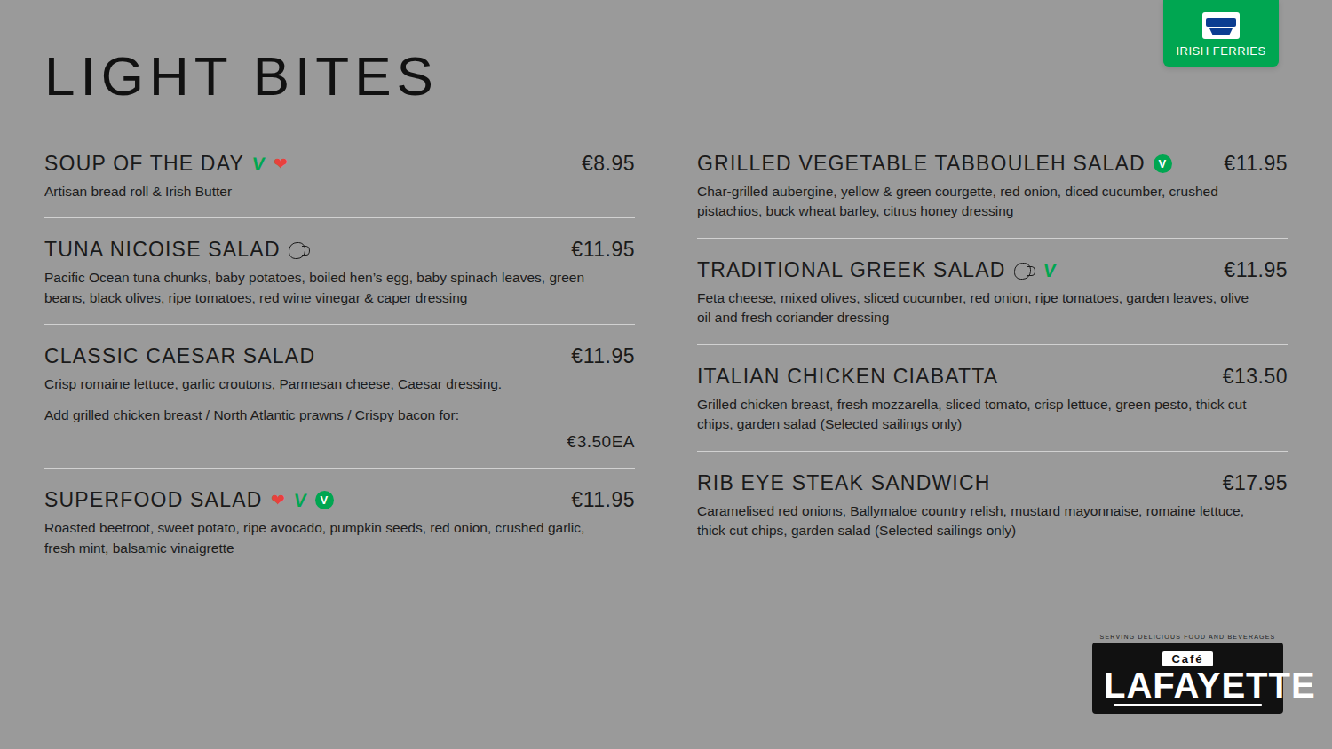Irish Ferries
Light Bites
Soup of the Day V ❤
€8.95
Artisan bread roll & Irish Butter
Tuna Nicoise Salad
€11.95
Pacific Ocean tuna chunks, baby potatoes, boiled hen’s egg, baby spinach leaves, green beans, black olives, ripe tomatoes, red wine vinegar & caper dressing
Classic Caesar Salad
€11.95
Crisp romaine lettuce, garlic croutons, Parmesan cheese, Caesar dressing.
Add grilled chicken breast / North Atlantic prawns / Crispy bacon for:
€3.50EA
Superfood Salad ❤ V V
€11.95
Roasted beetroot, sweet potato, ripe avocado, pumpkin seeds, red onion, crushed garlic, fresh mint, balsamic vinaigrette
Grilled Vegetable Tabbouleh Salad V
€11.95
Char-grilled aubergine, yellow & green courgette, red onion, diced cucumber, crushed pistachios, buck wheat barley, citrus honey dressing
Traditional Greek Salad V
€11.95
Feta cheese, mixed olives, sliced cucumber, red onion, ripe tomatoes, garden leaves, olive oil and fresh coriander dressing
Italian Chicken Ciabatta
€13.50
Grilled chicken breast, fresh mozzarella, sliced tomato, crisp lettuce, green pesto, thick cut chips, garden salad (Selected sailings only)
Rib Eye Steak Sandwich
€17.95
Caramelised red onions, Ballymaloe country relish, mustard mayonnaise, romaine lettuce, thick cut chips, garden salad (Selected sailings only)
Serving Delicious Food and Beverages
Café
Lafayette